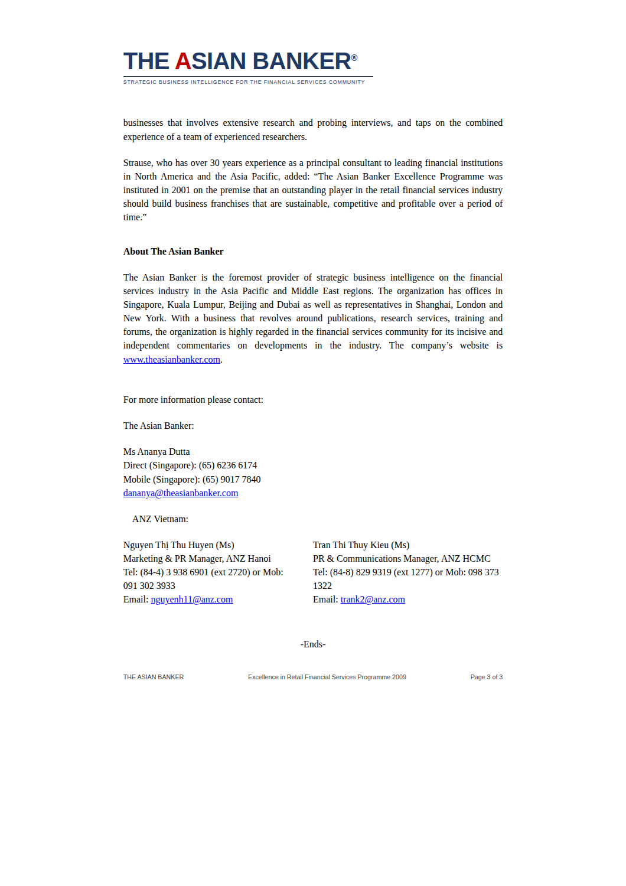THE ASIAN BANKER®
Strategic Business Intelligence for the Financial Services Community
businesses that involves extensive research and probing interviews, and taps on the combined experience of a team of experienced researchers.
Strause, who has over 30 years experience as a principal consultant to leading financial institutions in North America and the Asia Pacific, added: “The Asian Banker Excellence Programme was instituted in 2001 on the premise that an outstanding player in the retail financial services industry should build business franchises that are sustainable, competitive and profitable over a period of time.”
About The Asian Banker
The Asian Banker is the foremost provider of strategic business intelligence on the financial services industry in the Asia Pacific and Middle East regions. The organization has offices in Singapore, Kuala Lumpur, Beijing and Dubai as well as representatives in Shanghai, London and New York. With a business that revolves around publications, research services, training and forums, the organization is highly regarded in the financial services community for its incisive and independent commentaries on developments in the industry. The company’s website is www.theasianbanker.com.
For more information please contact:
The Asian Banker:
Ms Ananya Dutta
Direct (Singapore): (65) 6236 6174
Mobile (Singapore): (65) 9017 7840
dananya@theasianbanker.com
ANZ Vietnam:
| Nguyen Thị Thu Huyen (Ms) Marketing & PR Manager, ANZ Hanoi Tel: (84-4) 3 938 6901 (ext 2720) or Mob: 091 302 3933 Email: nguyenh11@anz.com | Tran Thi Thuy Kieu (Ms) PR & Communications Manager, ANZ HCMC Tel: (84-8) 829 9319 (ext 1277) or Mob: 098 373 1322 Email: trank2@anz.com |
-Ends-
THE ASIAN BANKER
Excellence in Retail Financial Services Programme 2009
Page 3 of 3